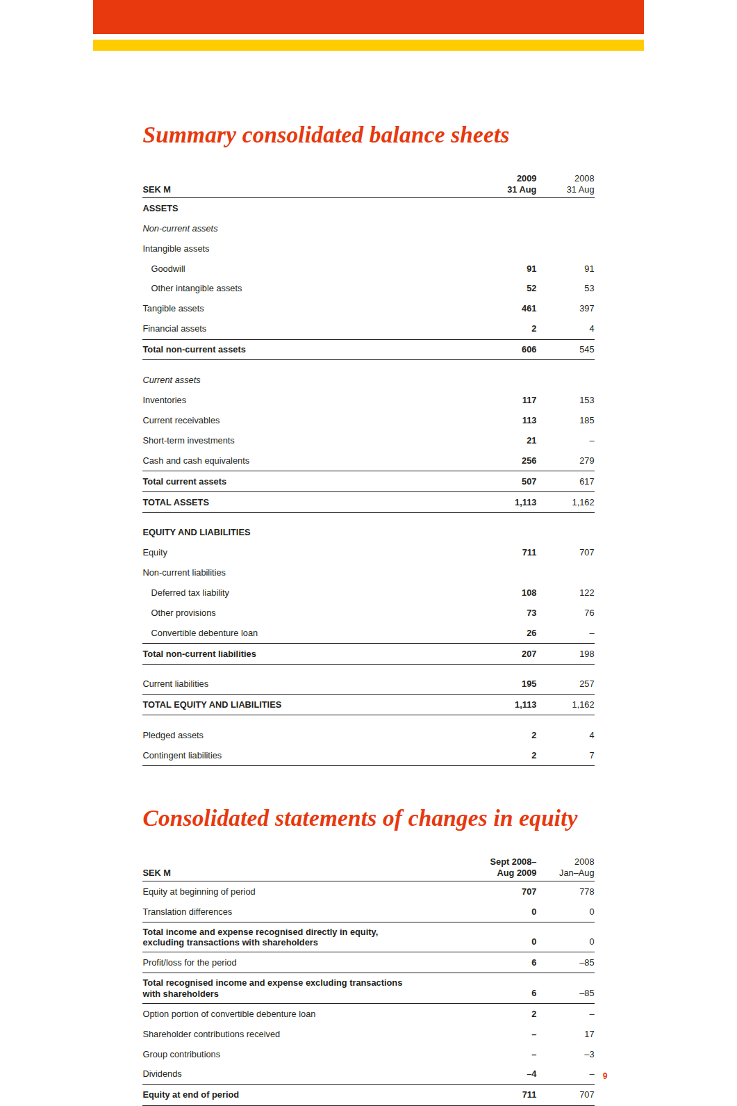Summary consolidated balance sheets
| SEK M | 2009 31 Aug | 2008 31 Aug |
| --- | --- | --- |
| ASSETS | | |
| Non-current assets | | |
| Intangible assets | | |
| Goodwill | 91 | 91 |
| Other intangible assets | 52 | 53 |
| Tangible assets | 461 | 397 |
| Financial assets | 2 | 4 |
| Total non-current assets | 606 | 545 |
| Current assets | | |
| Inventories | 117 | 153 |
| Current receivables | 113 | 185 |
| Short-term investments | 21 | – |
| Cash and cash equivalents | 256 | 279 |
| Total current assets | 507 | 617 |
| TOTAL ASSETS | 1,113 | 1,162 |
| EQUITY AND LIABILITIES | | |
| Equity | 711 | 707 |
| Non-current liabilities | | |
| Deferred tax liability | 108 | 122 |
| Other provisions | 73 | 76 |
| Convertible debenture loan | 26 | – |
| Total non-current liabilities | 207 | 198 |
| Current liabilities | 195 | 257 |
| TOTAL EQUITY AND LIABILITIES | 1,113 | 1,162 |
| Pledged assets | 2 | 4 |
| Contingent liabilities | 2 | 7 |
Consolidated statements of changes in equity
| SEK M | Sept 2008– Aug 2009 | 2008 Jan–Aug |
| --- | --- | --- |
| Equity at beginning of period | 707 | 778 |
| Translation differences | 0 | 0 |
| Total income and expense recognised directly in equity, excluding transactions with shareholders | 0 | 0 |
| Profit/loss for the period | 6 | –85 |
| Total recognised income and expense excluding transactions with shareholders | 6 | –85 |
| Option portion of convertible debenture loan | 2 | – |
| Shareholder contributions received | – | 17 |
| Group contributions | – | –3 |
| Dividends | –4 | – |
| Equity at end of period | 711 | 707 |
9